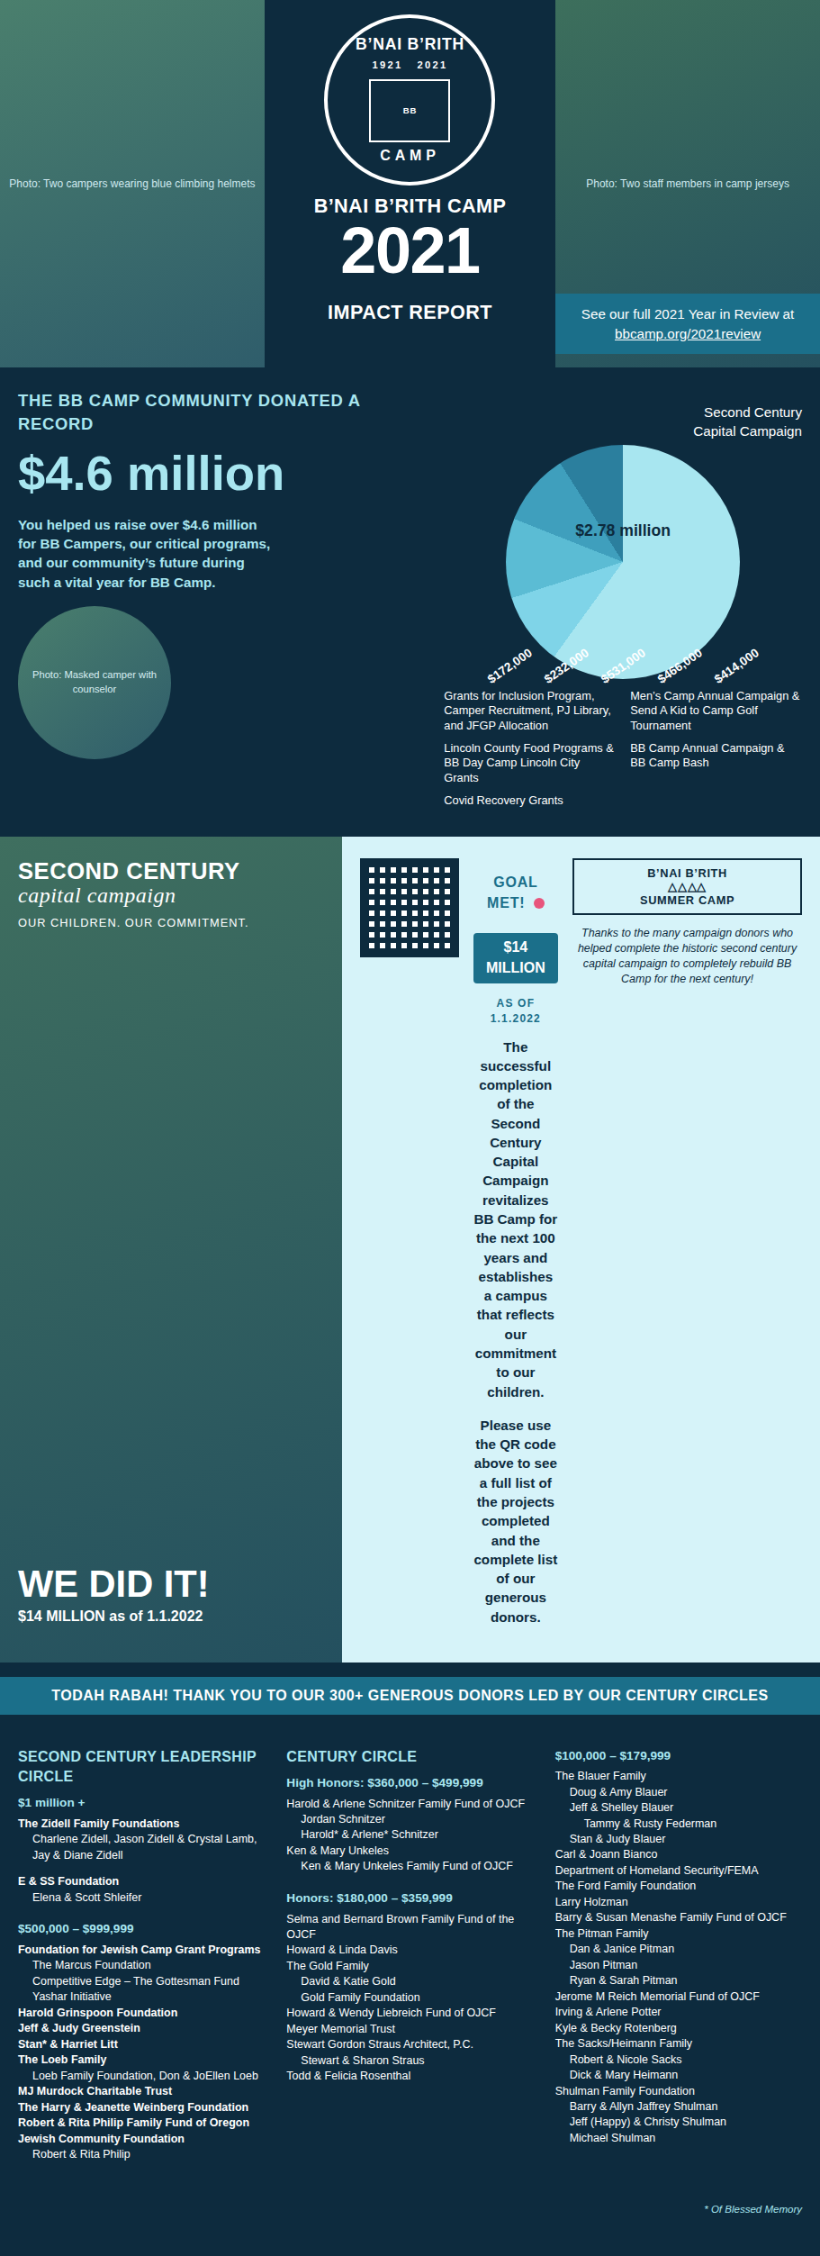Photo: Two campers wearing blue climbing helmets
B’NAI B’RITH 1921 2021 BB CAMP
B’NAI B’RITH CAMP
2021
IMPACT REPORT
Photo: Two staff members in camp jerseys
See our full 2021 Year in Review at bbcamp.org/2021review
The BB Camp community donated a record
$4.6 million
You helped us raise over $4.6 million for BB Campers, our critical programs, and our community’s future during such a vital year for BB Camp.
Photo: Masked camper with counselor
Second Century
Capital Campaign
$2.78 million
$172,000 $232,000 $531,000 $466,000 $414,000
Grants for Inclusion Program, Camper Recruitment, PJ Library, and JFGP Allocation
Men’s Camp Annual Campaign & Send A Kid to Camp Golf Tournament
Lincoln County Food Programs & BB Day Camp Lincoln City Grants
BB Camp Annual Campaign & BB Camp Bash
Covid Recovery Grants
SECOND CENTURY capital campaign
Our Children. Our Commitment.
WE DID IT!
$14 MILLION as of 1.1.2022
GOAL MET!
$14 MILLION
AS OF 1.1.2022
The successful completion of the Second Century Capital Campaign revitalizes BB Camp for the next 100 years and establishes a campus that reflects our commitment to our children.
Please use the QR code above to see a full list of the projects completed and the complete list of our generous donors.
B’NAI B’RITH
△△△△
SUMMER CAMP
Thanks to the many campaign donors who helped complete the historic second century capital campaign to completely rebuild BB Camp for the next century!
Todah Rabah! Thank you to our 300+ generous donors led by our Century Circles
Second Century Leadership Circle
$1 million +
The Zidell Family Foundations
Charlene Zidell, Jason Zidell & Crystal Lamb, Jay & Diane Zidell
E & SS Foundation
Elena & Scott Shleifer
$500,000 – $999,999
Foundation for Jewish Camp Grant Programs
The Marcus Foundation
Competitive Edge – The Gottesman Fund
Yashar Initiative
Harold Grinspoon Foundation
Jeff & Judy Greenstein
Stan* & Harriet Litt
The Loeb Family
Loeb Family Foundation, Don & JoEllen Loeb
MJ Murdock Charitable Trust
The Harry & Jeanette Weinberg Foundation
Robert & Rita Philip Family Fund of Oregon Jewish Community Foundation
Robert & Rita Philip
Century Circle
High Honors: $360,000 – $499,999
Harold & Arlene Schnitzer Family Fund of OJCF
Jordan Schnitzer
Harold* & Arlene* Schnitzer
Ken & Mary Unkeles
Ken & Mary Unkeles Family Fund of OJCF
Honors: $180,000 – $359,999
Selma and Bernard Brown Family Fund of the OJCF
Howard & Linda Davis
The Gold Family
David & Katie Gold
Gold Family Foundation
Howard & Wendy Liebreich Fund of OJCF
Meyer Memorial Trust
Stewart Gordon Straus Architect, P.C.
Stewart & Sharon Straus
Todd & Felicia Rosenthal
$100,000 – $179,999
The Blauer Family
Doug & Amy Blauer
Jeff & Shelley Blauer
Tammy & Rusty Federman
Stan & Judy Blauer
Carl & Joann Bianco
Department of Homeland Security/FEMA
The Ford Family Foundation
Larry Holzman
Barry & Susan Menashe Family Fund of OJCF
The Pitman Family
Dan & Janice Pitman
Jason Pitman
Ryan & Sarah Pitman
Jerome M Reich Memorial Fund of OJCF
Irving & Arlene Potter
Kyle & Becky Rotenberg
The Sacks/Heimann Family
Robert & Nicole Sacks
Dick & Mary Heimann
Shulman Family Foundation
Barry & Allyn Jaffrey Shulman
Jeff (Happy) & Christy Shulman
Michael Shulman
* Of Blessed Memory